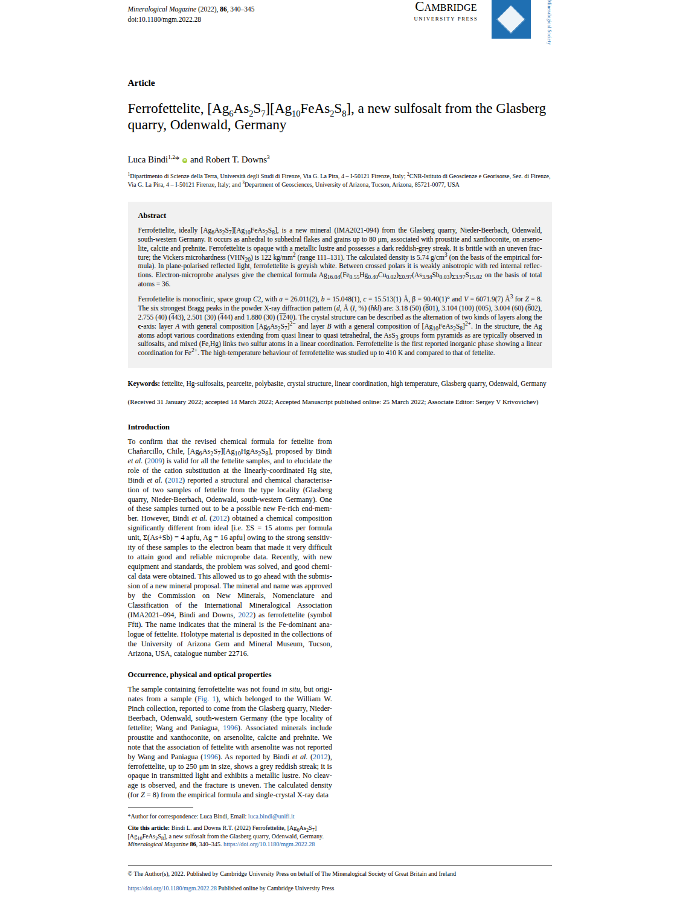Mineralogical Magazine (2022), 86, 340–345
doi:10.1180/mgm.2022.28
Cambridge
University Press
Mineralogical Society
Article
Ferrofettelite, [Ag6As2S7][Ag10FeAs2S8], a new sulfosalt from the Glasberg quarry, Odenwald, Germany
Luca Bindi1,2* and Robert T. Downs3
1Dipartimento di Scienze della Terra, Università degli Studi di Firenze, Via G. La Pira, 4 – I-50121 Firenze, Italy; 2CNR-Istituto di Geoscienze e Georisorse, Sez. di Firenze, Via G. La Pira, 4 – I-50121 Firenze, Italy; and 3Department of Geosciences, University of Arizona, Tucson, Arizona, 85721-0077, USA
Abstract
Ferrofettelite, ideally [Ag6As2S7][Ag10FeAs2S8], is a new mineral (IMA2021-094) from the Glasberg quarry, Nieder-Beerbach, Odenwald, south-western Germany. It occurs as anhedral to subhedral flakes and grains up to 80 μm, associated with proustite and xanthoconite, on arsenolite, calcite and prehnite. Ferrofettelite is opaque with a metallic lustre and possesses a dark reddish-grey streak. It is brittle with an uneven fracture; the Vickers microhardness (VHN20) is 122 kg/mm2 (range 111–131). The calculated density is 5.74 g/cm3 (on the basis of the empirical formula). In plane-polarised reflected light, ferrofettelite is greyish white. Between crossed polars it is weakly anisotropic with red internal reflections. Electron-microprobe analyses give the chemical formula Ag16.04(Fe0.55Hg0.40Cu0.02)Σ0.97(As3.94Sb0.03)Σ3.97S15.02 on the basis of total atoms = 36.
Ferrofettelite is monoclinic, space group C2, with a = 26.011(2), b = 15.048(1), c = 15.513(1) Å, β = 90.40(1)° and V = 6071.9(7) Å3 for Z = 8. The six strongest Bragg peaks in the powder X-ray diffraction pattern (d, Å (I, %) (hkl) are: 3.18 (50) (801), 3.104 (100) (005), 3.004 (60) (802), 2.755 (40) (443), 2.501 (30) (444) and 1.880 (30) (1240). The crystal structure can be described as the alternation of two kinds of layers along the c-axis: layer A with general composition [Ag6As2S7]2− and layer B with a general composition of [Ag10FeAs2S8]2+. In the structure, the Ag atoms adopt various coordinations extending from quasi linear to quasi tetrahedral, the AsS3 groups form pyramids as are typically observed in sulfosalts, and mixed (Fe,Hg) links two sulfur atoms in a linear coordination. Ferrofettelite is the first reported inorganic phase showing a linear coordination for Fe2+. The high-temperature behaviour of ferrofettelite was studied up to 410 K and compared to that of fettelite.
Keywords: fettelite, Hg-sulfosalts, pearceite, polybasite, crystal structure, linear coordination, high temperature, Glasberg quarry, Odenwald, Germany
(Received 31 January 2022; accepted 14 March 2022; Accepted Manuscript published online: 25 March 2022; Associate Editor: Sergey V Krivovichev)
Introduction
To confirm that the revised chemical formula for fettelite from Chañarcillo, Chile, [Ag6As2S7][Ag10HgAs2S8], proposed by Bindi et al. (2009) is valid for all the fettelite samples, and to elucidate the role of the cation substitution at the linearly-coordinated Hg site, Bindi et al. (2012) reported a structural and chemical characterisation of two samples of fettelite from the type locality (Glasberg quarry, Nieder-Beerbach, Odenwald, south-western Germany). One of these samples turned out to be a possible new Fe-rich end-member. However, Bindi et al. (2012) obtained a chemical composition significantly different from ideal [i.e. ΣS = 15 atoms per formula unit, Σ(As+Sb) = 4 apfu, Ag = 16 apfu] owing to the strong sensitivity of these samples to the electron beam that made it very difficult to attain good and reliable microprobe data. Recently, with new equipment and standards, the problem was solved, and good chemical data were obtained. This allowed us to go ahead with the submission of a new mineral proposal. The mineral and name was approved by the Commission on New Minerals, Nomenclature and Classification of the International Mineralogical Association (IMA2021–094, Bindi and Downs, 2022) as ferrofettelite (symbol Fftt). The name indicates that the mineral is the Fe-dominant analogue of fettelite. Holotype material is deposited in the collections of the University of Arizona Gem and Mineral Museum, Tucson, Arizona, USA, catalogue number 22716.
Occurrence, physical and optical properties
The sample containing ferrofettelite was not found in situ, but originates from a sample (Fig. 1), which belonged to the William W. Pinch collection, reported to come from the Glasberg quarry, Nieder-Beerbach, Odenwald, south-western Germany (the type locality of fettelite; Wang and Paniagua, 1996). Associated minerals include proustite and xanthoconite, on arsenolite, calcite and prehnite. We note that the association of fettelite with arsenolite was not reported by Wang and Paniagua (1996). As reported by Bindi et al. (2012), ferrofettelite, up to 250 μm in size, shows a grey reddish streak; it is opaque in transmitted light and exhibits a metallic lustre. No cleavage is observed, and the fracture is uneven. The calculated density (for Z = 8) from the empirical formula and single-crystal X-ray data
*Author for correspondence: Luca Bindi, Email: luca.bindi@unifi.it
Cite this article: Bindi L. and Downs R.T. (2022) Ferrofettelite, [Ag6As2S7][Ag10FeAs2S8], a new sulfosalt from the Glasberg quarry, Odenwald, Germany. Mineralogical Magazine 86, 340–345. https://doi.org/10.1180/mgm.2022.28
© The Author(s), 2022. Published by Cambridge University Press on behalf of The Mineralogical Society of Great Britain and Ireland
https://doi.org/10.1180/mgm.2022.28 Published online by Cambridge University Press